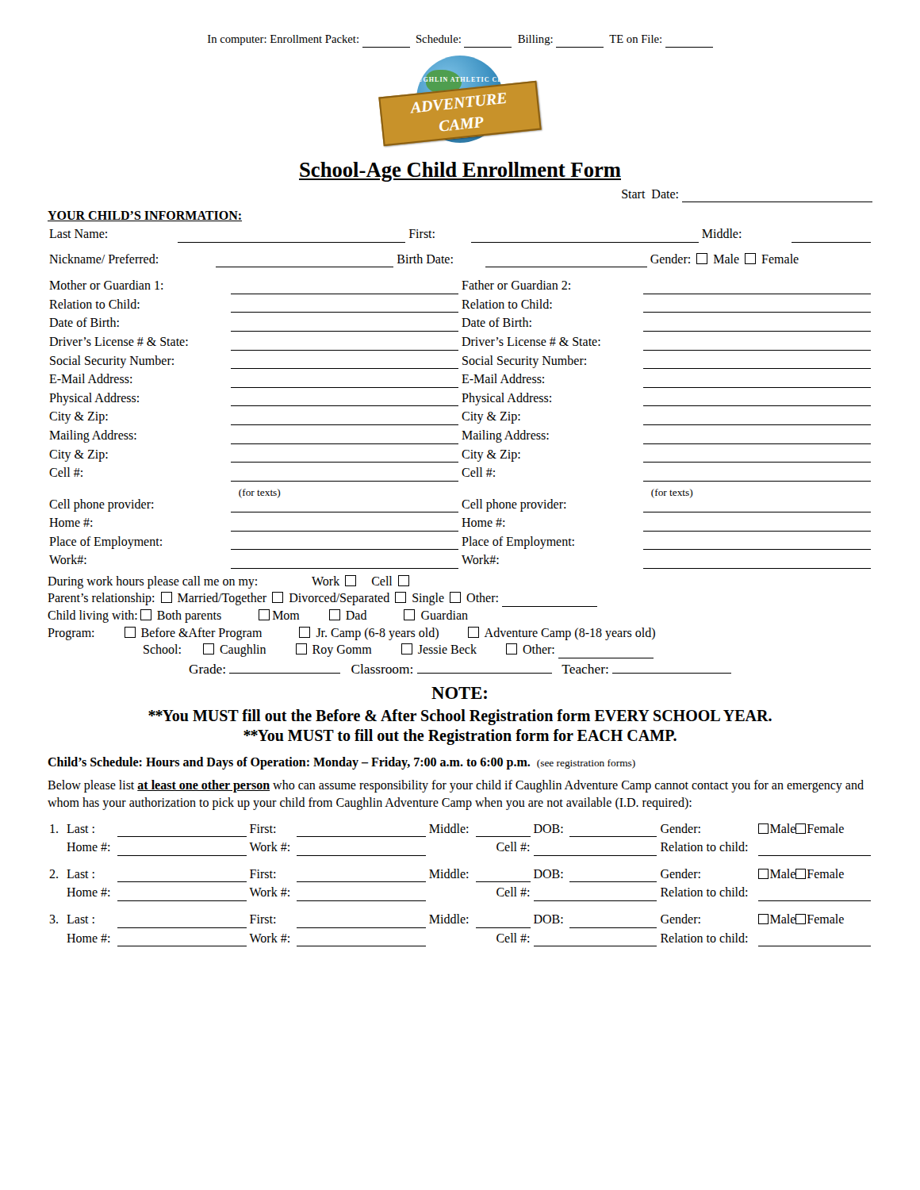In computer: Enrollment Packet: Schedule: Billing: TE on File:
CAUGHLIN ATHLETIC CLUB
ADVENTURE CAMP
School-Age Child Enrollment Form
Start Date:
YOUR CHILD’S INFORMATION:
| Last Name: | | First: | | Middle: | |
| Nickname/ Preferred: | | Birth Date: | | Gender: Male Female |
| Mother or Guardian 1: | | Father or Guardian 2: | |
| Relation to Child: | | Relation to Child: | |
| Date of Birth: | | Date of Birth: | |
| Driver’s License # & State: | | Driver’s License # & State: | |
| Social Security Number: | | Social Security Number: | |
| E-Mail Address: | | E-Mail Address: | |
| Physical Address: | | Physical Address: | |
| City & Zip: | | City & Zip: | |
| Mailing Address: | | Mailing Address: | |
| City & Zip: | | City & Zip: | |
| Cell #: | | Cell #: | |
| Cell phone provider: | (for texts) | Cell phone provider: | (for texts) |
| Home #: | | Home #: | |
| Place of Employment: | | Place of Employment: | |
| Work#: | | Work#: | |
During work hours please call me on my: Work Cell
Parent’s relationship: Married/Together Divorced/Separated Single Other:
Child living with: Both parents Mom Dad Guardian
Program: Before &After Program Jr. Camp (6-8 years old) Adventure Camp (8-18 years old)
School: Caughlin Roy Gomm Jessie Beck Other:
Grade: Classroom: Teacher:
NOTE:
**You MUST fill out the Before & After School Registration form EVERY SCHOOL YEAR.
**You MUST to fill out the Registration form for EACH CAMP.
Child’s Schedule: Hours and Days of Operation: Monday – Friday, 7:00 a.m. to 6:00 p.m. (see registration forms)
Below please list at least one other person who can assume responsibility for your child if Caughlin Adventure Camp cannot contact you for an emergency and whom has your authorization to pick up your child from Caughlin Adventure Camp when you are not available (I.D. required):
| 1. | Last : | | First: | | Middle: | | DOB: | | Gender: | Male Female |
| | Home #: | | Work #: | | Cell #: | | Relation to child: | |
| 2. | Last : | | First: | | Middle: | | DOB: | | Gender: | Male Female |
| | Home #: | | Work #: | | Cell #: | | Relation to child: | |
| 3. | Last : | | First: | | Middle: | | DOB: | | Gender: | Male Female |
| | Home #: | | Work #: | | Cell #: | | Relation to child: | |